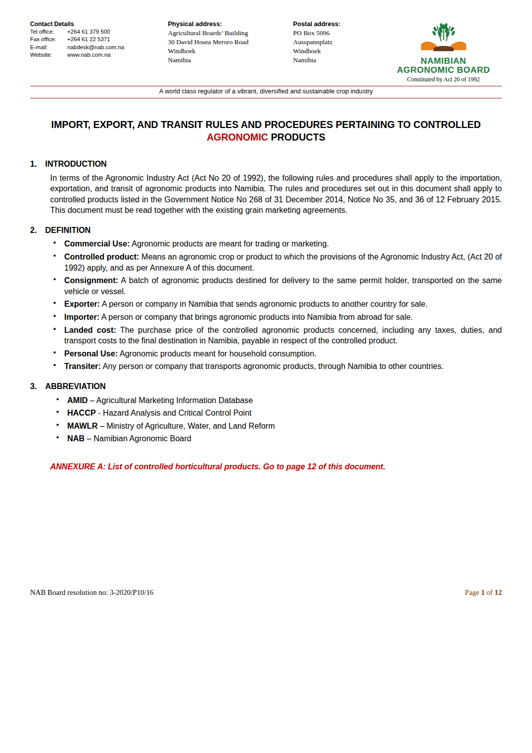Contact Details
| Tel office: | +264 61 379 500 |
| Fax office: | +264 61 22 5371 |
| E-mail: | nabdesk@nab.com.na |
| Website: | www.nab.com.na |
Physical address:
Agricultural Boards’ Building
30 David Hosea Meroro Road
Windhoek
Namibia
Postal address:
PO Box 5096
Ausspannplatz
Windhoek
Namibia
NAMIBIAN
AGRONOMIC BOARD
Constituted by Act 20 of 1992
A world class regulator of a vibrant, diversified and sustainable crop industry
IMPORT, EXPORT, AND TRANSIT RULES AND PROCEDURES PERTAINING TO CONTROLLED AGRONOMIC PRODUCTS
INTRODUCTION
In terms of the Agronomic Industry Act (Act No 20 of 1992), the following rules and procedures shall apply to the importation, exportation, and transit of agronomic products into Namibia. The rules and procedures set out in this document shall apply to controlled products listed in the Government Notice No 268 of 31 December 2014, Notice No 35, and 36 of 12 February 2015. This document must be read together with the existing grain marketing agreements.
DEFINITION
Commercial Use: Agronomic products are meant for trading or marketing.
Controlled product: Means an agronomic crop or product to which the provisions of the Agronomic Industry Act, (Act 20 of 1992) apply, and as per Annexure A of this document.
Consignment: A batch of agronomic products destined for delivery to the same permit holder, transported on the same vehicle or vessel.
Exporter: A person or company in Namibia that sends agronomic products to another country for sale.
Importer: A person or company that brings agronomic products into Namibia from abroad for sale.
Landed cost: The purchase price of the controlled agronomic products concerned, including any taxes, duties, and transport costs to the final destination in Namibia, payable in respect of the controlled product.
Personal Use: Agronomic products meant for household consumption.
Transiter: Any person or company that transports agronomic products, through Namibia to other countries.
ABBREVIATION
AMID – Agricultural Marketing Information Database
HACCP - Hazard Analysis and Critical Control Point
MAWLR – Ministry of Agriculture, Water, and Land Reform
NAB – Namibian Agronomic Board
ANNEXURE A: List of controlled horticultural products. Go to page 12 of this document.
NAB Board resolution no: 3-2020/P10/16
Page 1 of 12